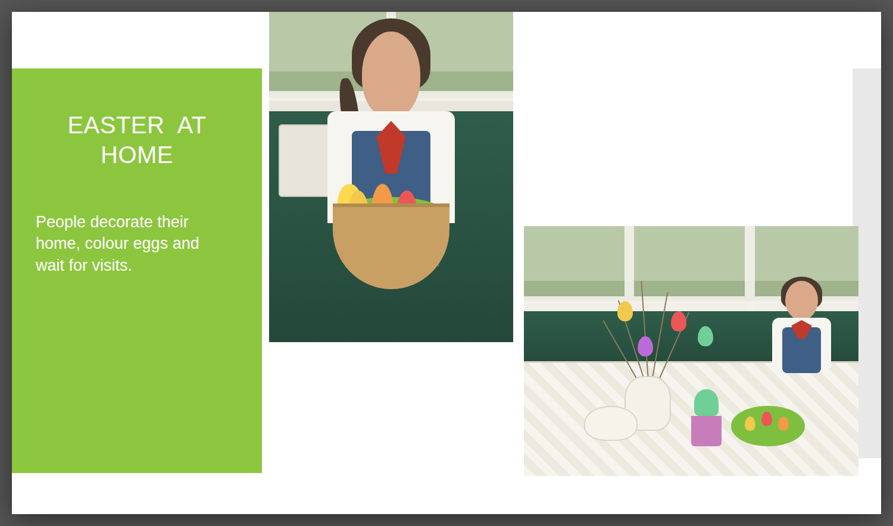EASTER AT HOME
People decorate their home, colour eggs and wait for visits.